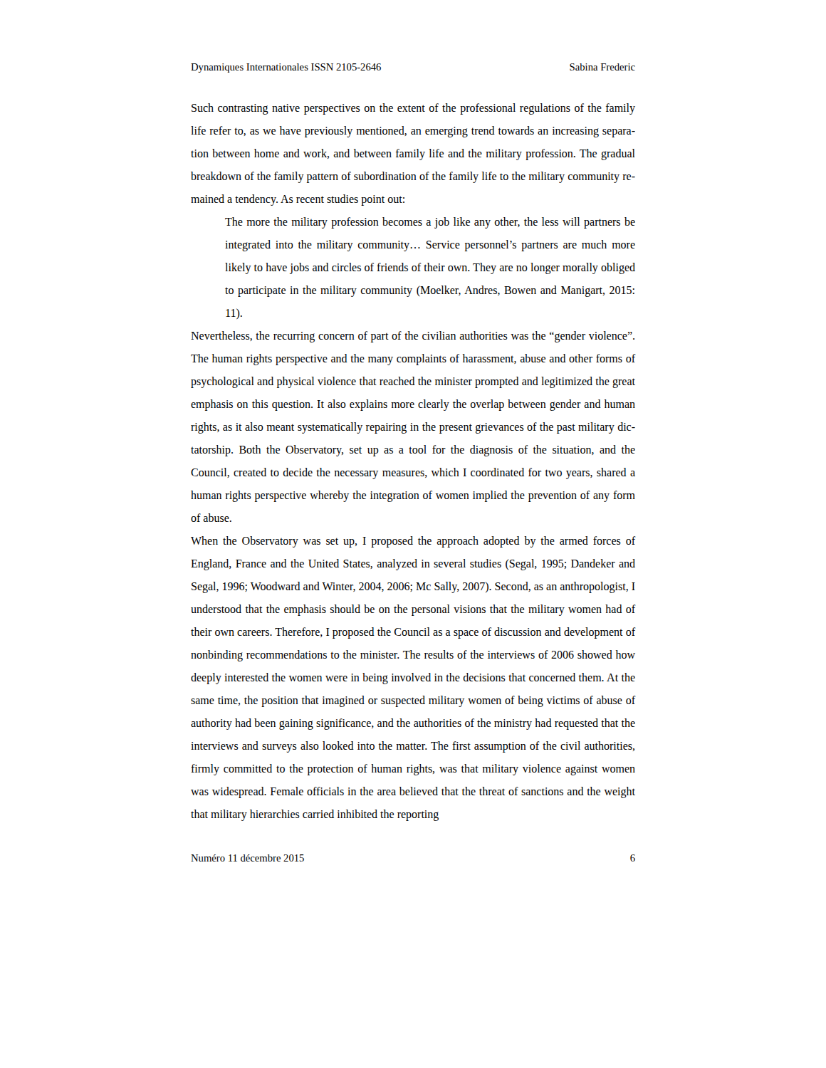Dynamiques Internationales ISSN 2105-2646
Sabina Frederic
Such contrasting native perspectives on the extent of the professional regulations of the family life refer to, as we have previously mentioned, an emerging trend towards an increasing separation between home and work, and between family life and the military profession. The gradual breakdown of the family pattern of subordination of the family life to the military community remained a tendency. As recent studies point out:
The more the military profession becomes a job like any other, the less will partners be integrated into the military community… Service personnel’s partners are much more likely to have jobs and circles of friends of their own. They are no longer morally obliged to participate in the military community (Moelker, Andres, Bowen and Manigart, 2015: 11).
Nevertheless, the recurring concern of part of the civilian authorities was the “gender violence”. The human rights perspective and the many complaints of harassment, abuse and other forms of psychological and physical violence that reached the minister prompted and legitimized the great emphasis on this question. It also explains more clearly the overlap between gender and human rights, as it also meant systematically repairing in the present grievances of the past military dictatorship. Both the Observatory, set up as a tool for the diagnosis of the situation, and the Council, created to decide the necessary measures, which I coordinated for two years, shared a human rights perspective whereby the integration of women implied the prevention of any form of abuse.
When the Observatory was set up, I proposed the approach adopted by the armed forces of England, France and the United States, analyzed in several studies (Segal, 1995; Dandeker and Segal, 1996; Woodward and Winter, 2004, 2006; Mc Sally, 2007). Second, as an anthropologist, I understood that the emphasis should be on the personal visions that the military women had of their own careers. Therefore, I proposed the Council as a space of discussion and development of nonbinding recommendations to the minister. The results of the interviews of 2006 showed how deeply interested the women were in being involved in the decisions that concerned them. At the same time, the position that imagined or suspected military women of being victims of abuse of authority had been gaining significance, and the authorities of the ministry had requested that the interviews and surveys also looked into the matter. The first assumption of the civil authorities, firmly committed to the protection of human rights, was that military violence against women was widespread. Female officials in the area believed that the threat of sanctions and the weight that military hierarchies carried inhibited the reporting
Numéro 11 décembre 2015
6